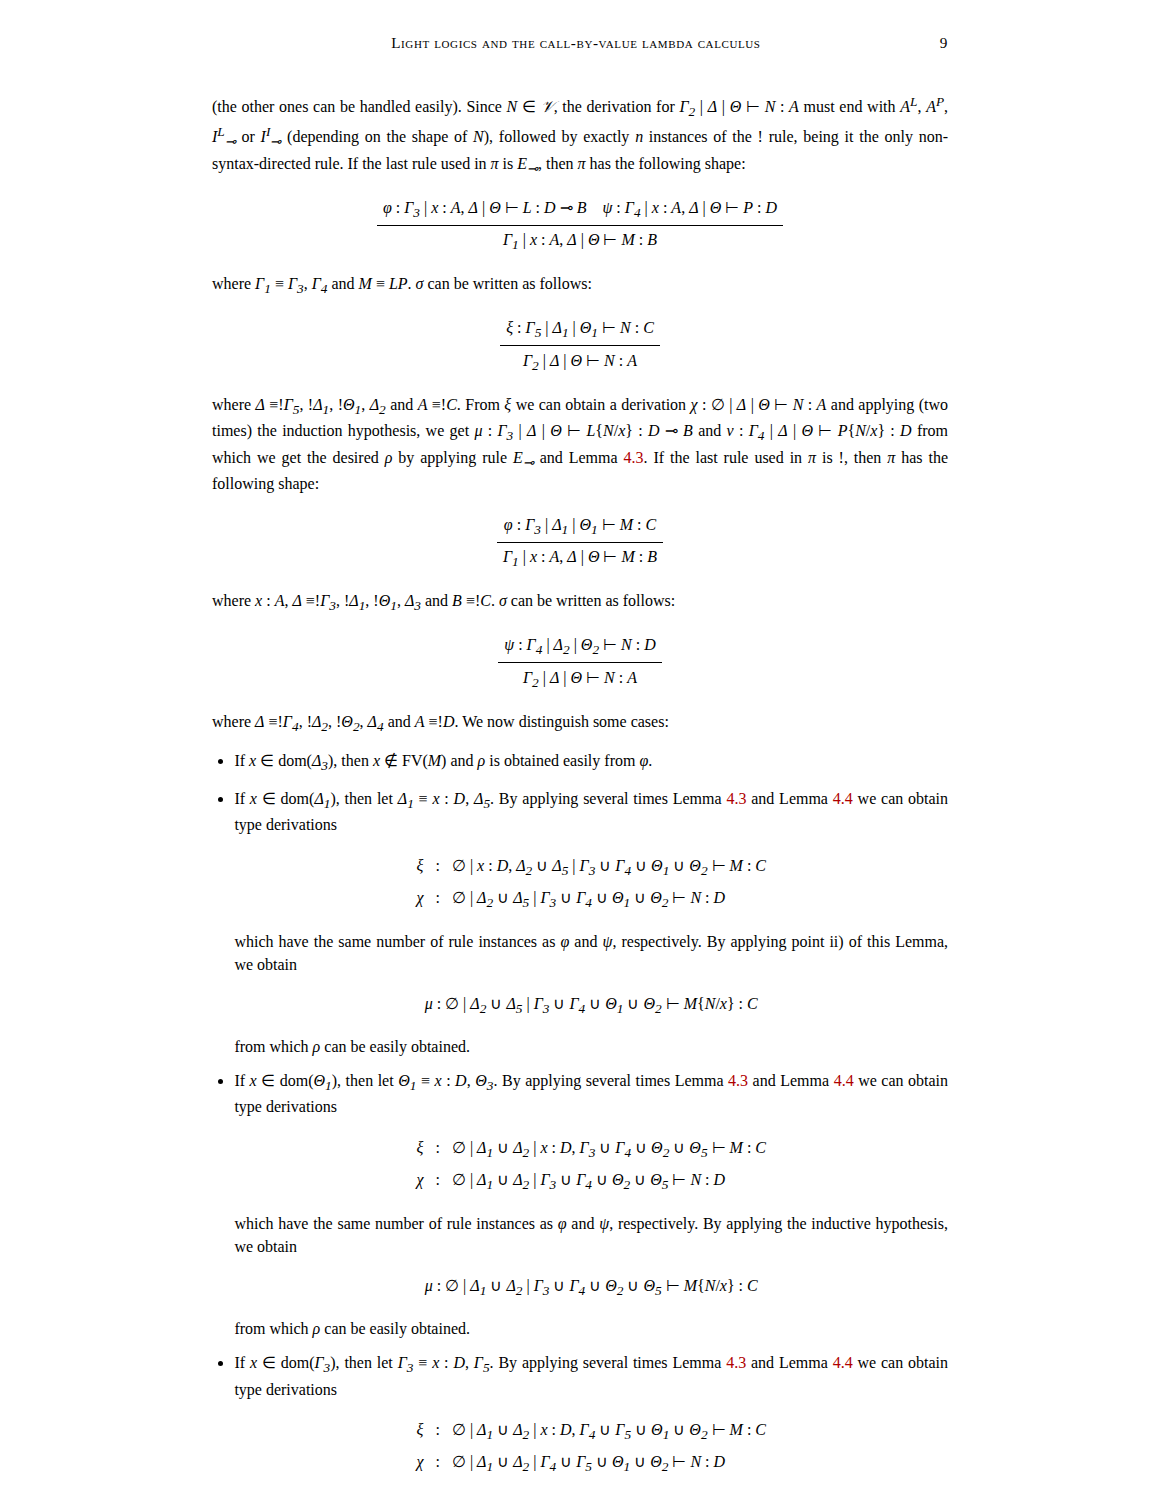Light logics and the call-by-value lambda calculus 9
(the other ones can be handled easily). Since N ∈ 𝒱, the derivation for Γ2 | Δ | Θ ⊢ N : A must end with AL, AP, IL⊸ or II⊸ (depending on the shape of N), followed by exactly n instances of the ! rule, being it the only non-syntax-directed rule. If the last rule used in π is E⊸, then π has the following shape:
φ : Γ3 | x : A, Δ | Θ ⊢ L : D ⊸ B ψ : Γ4 | x : A, Δ | Θ ⊢ P : D Γ1 | x : A, Δ | Θ ⊢ M : B
where Γ1 ≡ Γ3, Γ4 and M ≡ LP. σ can be written as follows:
ξ : Γ5 | Δ1 | Θ1 ⊢ N : C Γ2 | Δ | Θ ⊢ N : A
where Δ ≡!Γ5, !Δ1, !Θ1, Δ2 and A ≡!C. From ξ we can obtain a derivation χ : ∅ | Δ | Θ ⊢ N : A and applying (two times) the induction hypothesis, we get μ : Γ3 | Δ | Θ ⊢ L{N/x} : D ⊸ B and ν : Γ4 | Δ | Θ ⊢ P{N/x} : D from which we get the desired ρ by applying rule E⊸ and Lemma 4.3. If the last rule used in π is !, then π has the following shape:
φ : Γ3 | Δ1 | Θ1 ⊢ M : C Γ1 | x : A, Δ | Θ ⊢ M : B
where x : A, Δ ≡!Γ3, !Δ1, !Θ1, Δ3 and B ≡!C. σ can be written as follows:
ψ : Γ4 | Δ2 | Θ2 ⊢ N : D Γ2 | Δ | Θ ⊢ N : A
where Δ ≡!Γ4, !Δ2, !Θ2, Δ4 and A ≡!D. We now distinguish some cases:
If x ∈ dom(Δ3), then x ∉ FV(M) and ρ is obtained easily from φ.
If x ∈ dom(Δ1), then let Δ1 ≡ x : D, Δ5. By applying several times Lemma 4.3 and Lemma 4.4 we can obtain type derivations
ξ : ∅ | x : D, Δ2 ∪ Δ5 | Γ3 ∪ Γ4 ∪ Θ1 ∪ Θ2 ⊢ M : C
χ : ∅ | Δ2 ∪ Δ5 | Γ3 ∪ Γ4 ∪ Θ1 ∪ Θ2 ⊢ N : D
which have the same number of rule instances as φ and ψ, respectively. By applying point ii) of this Lemma, we obtain
μ : ∅ | Δ2 ∪ Δ5 | Γ3 ∪ Γ4 ∪ Θ1 ∪ Θ2 ⊢ M{N/x} : C
from which ρ can be easily obtained.
If x ∈ dom(Θ1), then let Θ1 ≡ x : D, Θ3. By applying several times Lemma 4.3 and Lemma 4.4 we can obtain type derivations
ξ : ∅ | Δ1 ∪ Δ2 | x : D, Γ3 ∪ Γ4 ∪ Θ2 ∪ Θ5 ⊢ M : C
χ : ∅ | Δ1 ∪ Δ2 | Γ3 ∪ Γ4 ∪ Θ2 ∪ Θ5 ⊢ N : D
which have the same number of rule instances as φ and ψ, respectively. By applying the inductive hypothesis, we obtain
μ : ∅ | Δ1 ∪ Δ2 | Γ3 ∪ Γ4 ∪ Θ2 ∪ Θ5 ⊢ M{N/x} : C
from which ρ can be easily obtained.
If x ∈ dom(Γ3), then let Γ3 ≡ x : D, Γ5. By applying several times Lemma 4.3 and Lemma 4.4 we can obtain type derivations
ξ : ∅ | Δ1 ∪ Δ2 | x : D, Γ4 ∪ Γ5 ∪ Θ1 ∪ Θ2 ⊢ M : C
χ : ∅ | Δ1 ∪ Δ2 | Γ4 ∪ Γ5 ∪ Θ1 ∪ Θ2 ⊢ N : D